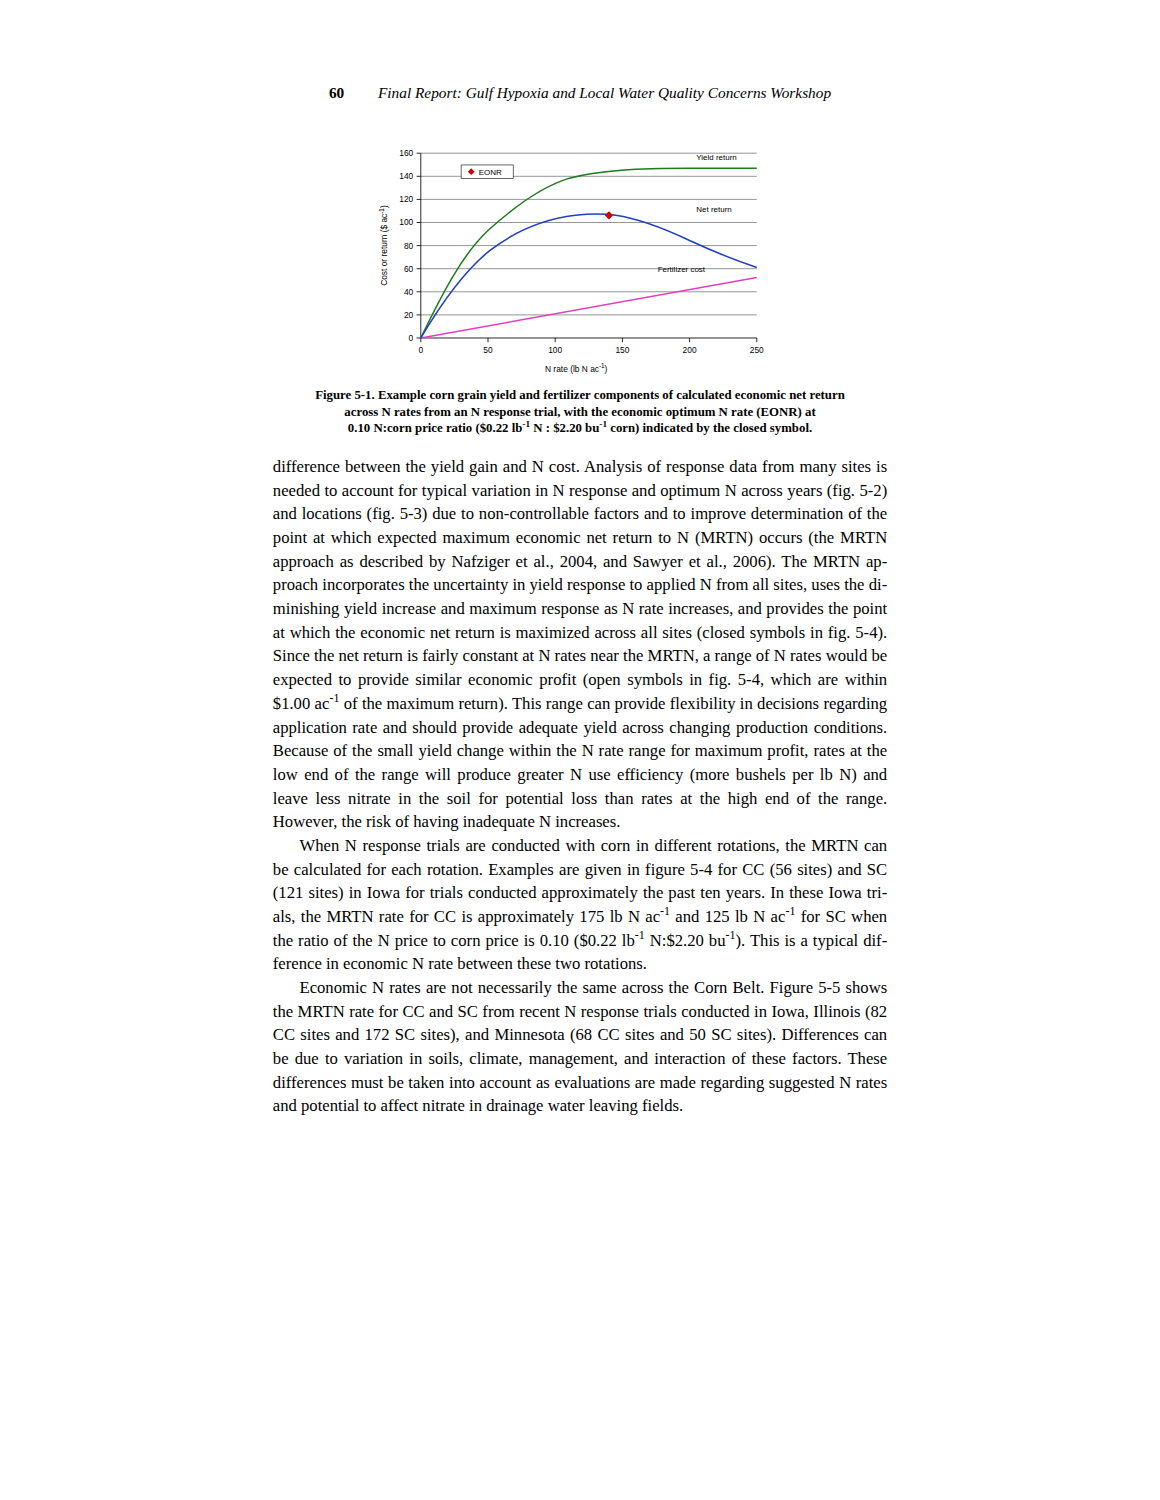60 Final Report: Gulf Hypoxia and Local Water Quality Concerns Workshop
160 140 120 100 80 60 40 20 0 0 50 100 150 200 250 N rate (lb N ac-1) Cost or return ($ ac-1) EONR Yield return Net return Fertilizer cost
Figure 5-1. Example corn grain yield and fertilizer components of calculated economic net return
across N rates from an N response trial, with the economic optimum N rate (EONR) at
0.10 N:corn price ratio ($0.22 lb-1 N : $2.20 bu-1 corn) indicated by the closed symbol.
difference between the yield gain and N cost. Analysis of response data from many sites is needed to account for typical variation in N response and optimum N across years (fig. 5-2) and locations (fig. 5-3) due to non-controllable factors and to improve determination of the point at which expected maximum economic net return to N (MRTN) occurs (the MRTN approach as described by Nafziger et al., 2004, and Sawyer et al., 2006). The MRTN approach incorporates the uncertainty in yield response to applied N from all sites, uses the diminishing yield increase and maximum response as N rate increases, and provides the point at which the economic net return is maximized across all sites (closed symbols in fig. 5-4). Since the net return is fairly constant at N rates near the MRTN, a range of N rates would be expected to provide similar economic profit (open symbols in fig. 5-4, which are within $1.00 ac-1 of the maximum return). This range can provide flexibility in decisions regarding application rate and should provide adequate yield across changing production conditions. Because of the small yield change within the N rate range for maximum profit, rates at the low end of the range will produce greater N use efficiency (more bushels per lb N) and leave less nitrate in the soil for potential loss than rates at the high end of the range. However, the risk of having inadequate N increases.
When N response trials are conducted with corn in different rotations, the MRTN can be calculated for each rotation. Examples are given in figure 5-4 for CC (56 sites) and SC (121 sites) in Iowa for trials conducted approximately the past ten years. In these Iowa trials, the MRTN rate for CC is approximately 175 lb N ac-1 and 125 lb N ac-1 for SC when the ratio of the N price to corn price is 0.10 ($0.22 lb-1 N:$2.20 bu-1). This is a typical difference in economic N rate between these two rotations.
Economic N rates are not necessarily the same across the Corn Belt. Figure 5-5 shows the MRTN rate for CC and SC from recent N response trials conducted in Iowa, Illinois (82 CC sites and 172 SC sites), and Minnesota (68 CC sites and 50 SC sites). Differences can be due to variation in soils, climate, management, and interaction of these factors. These differences must be taken into account as evaluations are made regarding suggested N rates and potential to affect nitrate in drainage water leaving fields.